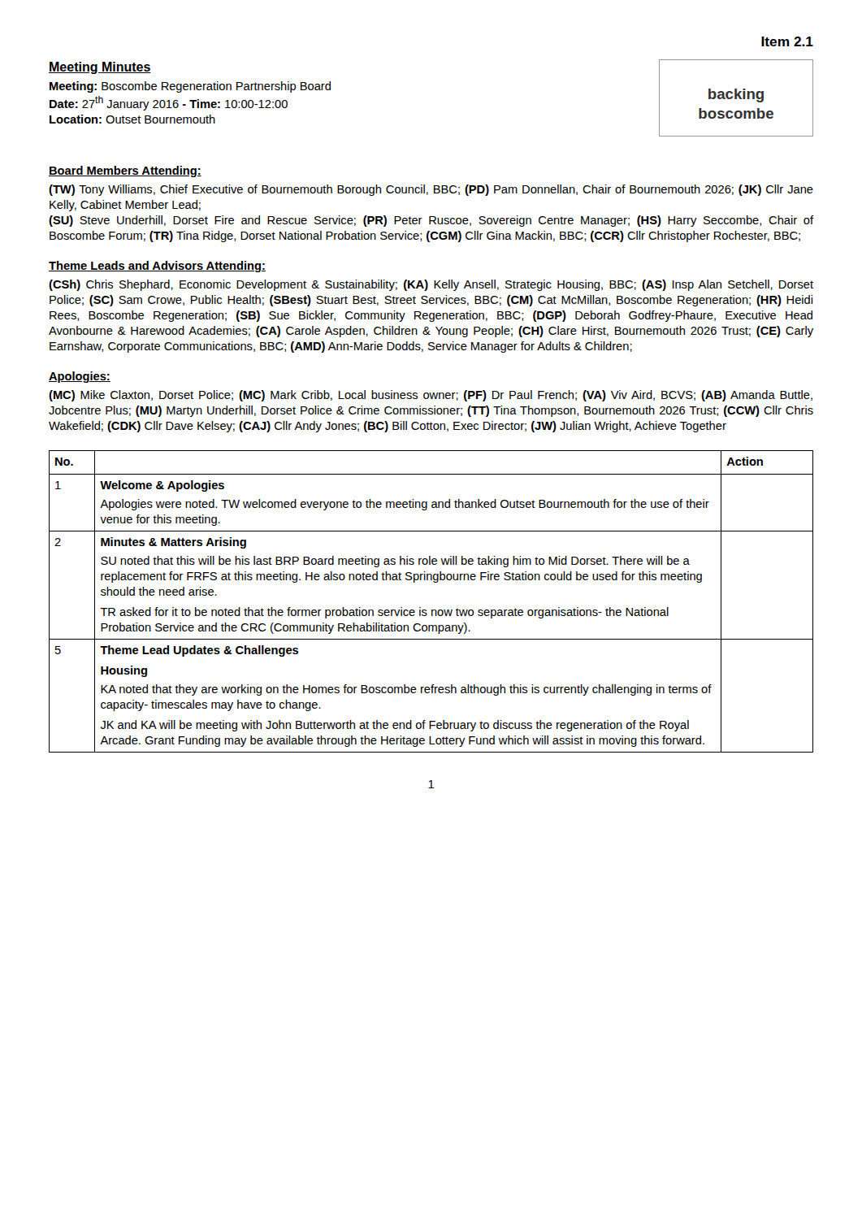Item 2.1
backing
boscombe
Meeting Minutes
Meeting: Boscombe Regeneration Partnership Board
Date: 27th January 2016 - Time: 10:00-12:00
Location: Outset Bournemouth
Board Members Attending:
(TW) Tony Williams, Chief Executive of Bournemouth Borough Council, BBC; (PD) Pam Donnellan, Chair of Bournemouth 2026; (JK) Cllr Jane Kelly, Cabinet Member Lead;
(SU) Steve Underhill, Dorset Fire and Rescue Service; (PR) Peter Ruscoe, Sovereign Centre Manager; (HS) Harry Seccombe, Chair of Boscombe Forum; (TR) Tina Ridge, Dorset National Probation Service; (CGM) Cllr Gina Mackin, BBC; (CCR) Cllr Christopher Rochester, BBC;
Theme Leads and Advisors Attending:
(CSh) Chris Shephard, Economic Development & Sustainability; (KA) Kelly Ansell, Strategic Housing, BBC; (AS) Insp Alan Setchell, Dorset Police; (SC) Sam Crowe, Public Health; (SBest) Stuart Best, Street Services, BBC; (CM) Cat McMillan, Boscombe Regeneration; (HR) Heidi Rees, Boscombe Regeneration; (SB) Sue Bickler, Community Regeneration, BBC; (DGP) Deborah Godfrey-Phaure, Executive Head Avonbourne & Harewood Academies; (CA) Carole Aspden, Children & Young People; (CH) Clare Hirst, Bournemouth 2026 Trust; (CE) Carly Earnshaw, Corporate Communications, BBC; (AMD) Ann-Marie Dodds, Service Manager for Adults & Children;
Apologies:
(MC) Mike Claxton, Dorset Police; (MC) Mark Cribb, Local business owner; (PF) Dr Paul French; (VA) Viv Aird, BCVS; (AB) Amanda Buttle, Jobcentre Plus; (MU) Martyn Underhill, Dorset Police & Crime Commissioner; (TT) Tina Thompson, Bournemouth 2026 Trust; (CCW) Cllr Chris Wakefield; (CDK) Cllr Dave Kelsey; (CAJ) Cllr Andy Jones; (BC) Bill Cotton, Exec Director; (JW) Julian Wright, Achieve Together
| No. | | Action |
| --- | --- | --- |
| 1 | Welcome & Apologies Apologies were noted. TW welcomed everyone to the meeting and thanked Outset Bournemouth for the use of their venue for this meeting. | |
| 2 | Minutes & Matters Arising SU noted that this will be his last BRP Board meeting as his role will be taking him to Mid Dorset. There will be a replacement for FRFS at this meeting. He also noted that Springbourne Fire Station could be used for this meeting should the need arise. TR asked for it to be noted that the former probation service is now two separate organisations- the National Probation Service and the CRC (Community Rehabilitation Company). | |
| 5 | Theme Lead Updates & Challenges Housing KA noted that they are working on the Homes for Boscombe refresh although this is currently challenging in terms of capacity- timescales may have to change. JK and KA will be meeting with John Butterworth at the end of February to discuss the regeneration of the Royal Arcade. Grant Funding may be available through the Heritage Lottery Fund which will assist in moving this forward. | |
1